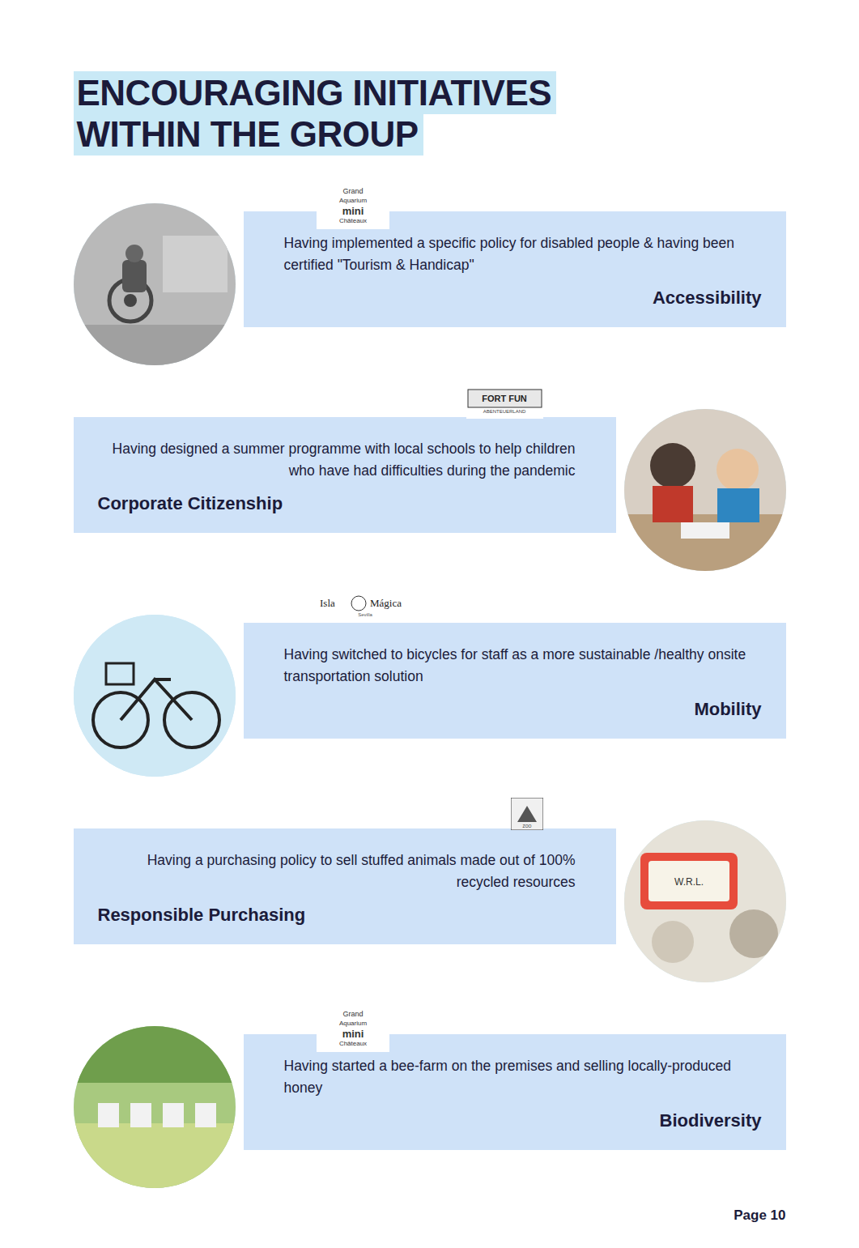ENCOURAGING INITIATIVES
WITHIN THE GROUP
Having implemented a specific policy for disabled people & having been certified "Tourism & Handicap"
Accessibility
Having designed a summer programme with local schools to help children who have had difficulties during the pandemic
Corporate Citizenship
Having switched to bicycles for staff as a more sustainable /healthy onsite transportation solution
Mobility
Having a purchasing policy to sell stuffed animals made out of 100% recycled resources
Responsible Purchasing
Having started a bee-farm on the premises and selling locally-produced honey
Biodiversity
Page 10